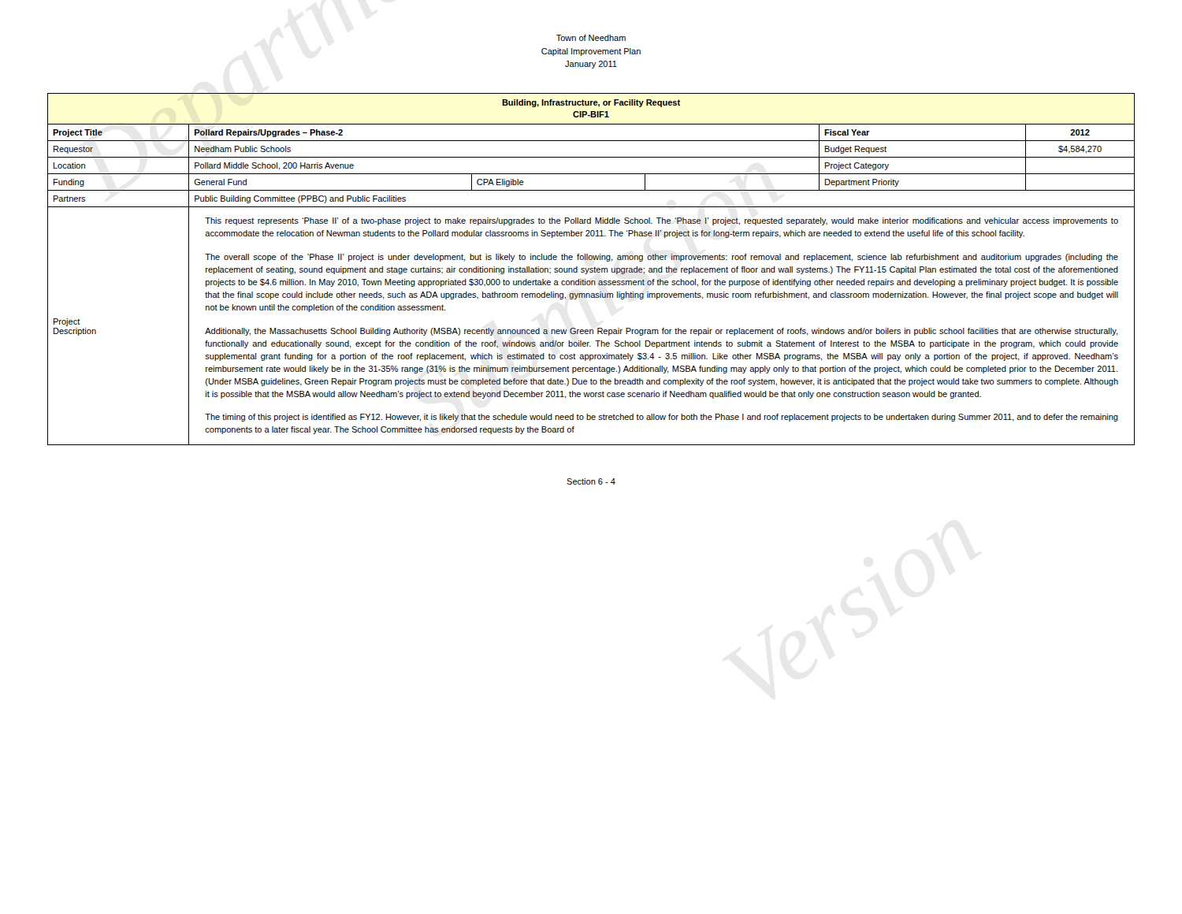Department Submission Version
Town of Needham
Capital Improvement Plan
January 2011
| Building, Infrastructure, or Facility Request CIP-BIF1 |
| Project Title | Pollard Repairs/Upgrades – Phase-2 | Fiscal Year | 2012 |
| Requestor | Needham Public Schools | Budget Request | $4,584,270 |
| Location | Pollard Middle School, 200 Harris Avenue | Project Category | |
| Funding | General Fund | CPA Eligible | | Department Priority | |
| Partners | Public Building Committee (PPBC) and Public Facilities |
| Project Description | This request represents ‘Phase II’ of a two-phase project to make repairs/upgrades to the Pollard Middle School. The ‘Phase I’ project, requested separately, would make interior modifications and vehicular access improvements to accommodate the relocation of Newman students to the Pollard modular classrooms in September 2011. The ‘Phase II’ project is for long-term repairs, which are needed to extend the useful life of this school facility. The overall scope of the ’Phase II’ project is under development, but is likely to include the following, among other improvements: roof removal and replacement, science lab refurbishment and auditorium upgrades (including the replacement of seating, sound equipment and stage curtains; air conditioning installation; sound system upgrade; and the replacement of floor and wall systems.) The FY11-15 Capital Plan estimated the total cost of the aforementioned projects to be $4.6 million. In May 2010, Town Meeting appropriated $30,000 to undertake a condition assessment of the school, for the purpose of identifying other needed repairs and developing a preliminary project budget. It is possible that the final scope could include other needs, such as ADA upgrades, bathroom remodeling, gymnasium lighting improvements, music room refurbishment, and classroom modernization. However, the final project scope and budget will not be known until the completion of the condition assessment. Additionally, the Massachusetts School Building Authority (MSBA) recently announced a new Green Repair Program for the repair or replacement of roofs, windows and/or boilers in public school facilities that are otherwise structurally, functionally and educationally sound, except for the condition of the roof, windows and/or boiler. The School Department intends to submit a Statement of Interest to the MSBA to participate in the program, which could provide supplemental grant funding for a portion of the roof replacement, which is estimated to cost approximately $3.4 - 3.5 million. Like other MSBA programs, the MSBA will pay only a portion of the project, if approved. Needham’s reimbursement rate would likely be in the 31-35% range (31% is the minimum reimbursement percentage.) Additionally, MSBA funding may apply only to that portion of the project, which could be completed prior to the December 2011. (Under MSBA guidelines, Green Repair Program projects must be completed before that date.) Due to the breadth and complexity of the roof system, however, it is anticipated that the project would take two summers to complete. Although it is possible that the MSBA would allow Needham’s project to extend beyond December 2011, the worst case scenario if Needham qualified would be that only one construction season would be granted. The timing of this project is identified as FY12. However, it is likely that the schedule would need to be stretched to allow for both the Phase I and roof replacement projects to be undertaken during Summer 2011, and to defer the remaining components to a later fiscal year. The School Committee has endorsed requests by the Board of |
Section 6 - 4